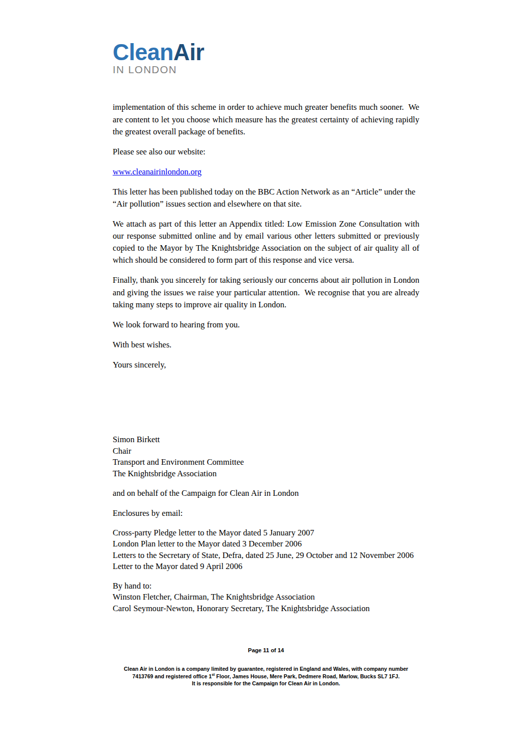Clean Air
IN LONDON
implementation of this scheme in order to achieve much greater benefits much sooner. We are content to let you choose which measure has the greatest certainty of achieving rapidly the greatest overall package of benefits.
Please see also our website:
www.cleanairinlondon.org
This letter has been published today on the BBC Action Network as an “Article” under the
“Air pollution” issues section and elsewhere on that site.
We attach as part of this letter an Appendix titled: Low Emission Zone Consultation with our response submitted online and by email various other letters submitted or previously copied to the Mayor by The Knightsbridge Association on the subject of air quality all of which should be considered to form part of this response and vice versa.
Finally, thank you sincerely for taking seriously our concerns about air pollution in London and giving the issues we raise your particular attention. We recognise that you are already taking many steps to improve air quality in London.
We look forward to hearing from you.
With best wishes.
Yours sincerely,
Simon Birkett
Chair
Transport and Environment Committee
The Knightsbridge Association
and on behalf of the Campaign for Clean Air in London
Enclosures by email:
Cross-party Pledge letter to the Mayor dated 5 January 2007
London Plan letter to the Mayor dated 3 December 2006
Letters to the Secretary of State, Defra, dated 25 June, 29 October and 12 November 2006
Letter to the Mayor dated 9 April 2006
By hand to:
Winston Fletcher, Chairman, The Knightsbridge Association
Carol Seymour-Newton, Honorary Secretary, The Knightsbridge Association
Page 11 of 14
Clean Air in London is a company limited by guarantee, registered in England and Wales, with company number
7413769 and registered office 1st Floor, James House, Mere Park, Dedmere Road, Marlow, Bucks SL7 1FJ.
It is responsible for the Campaign for Clean Air in London.